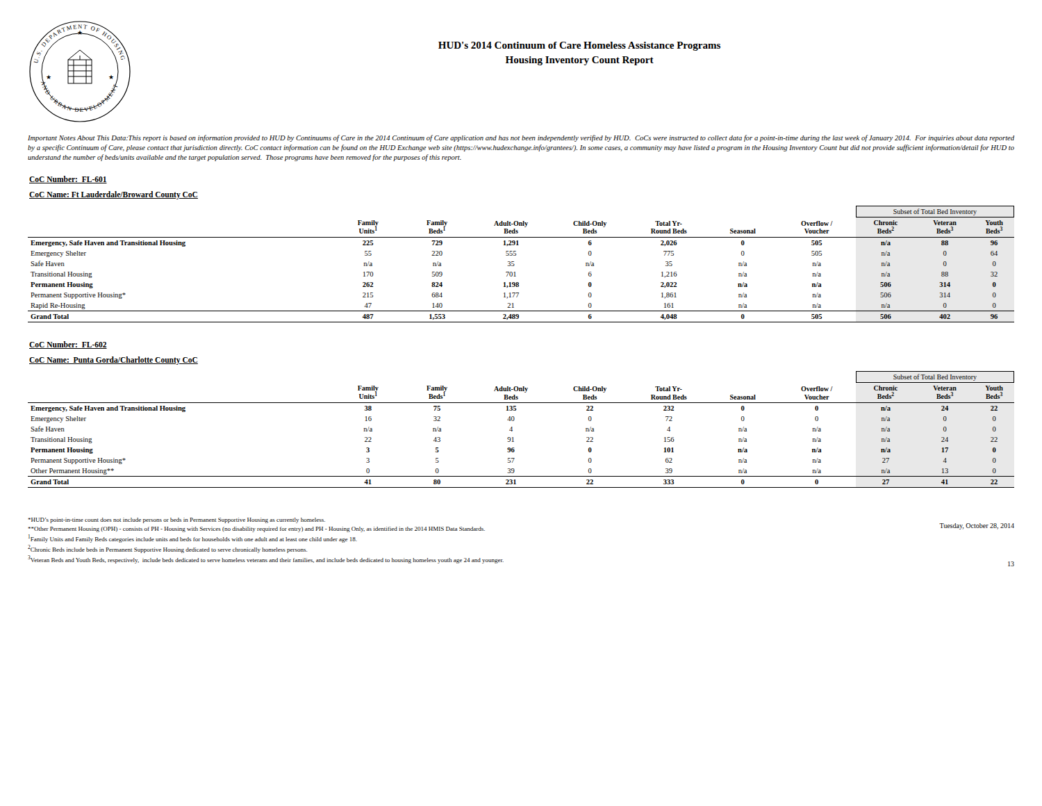U.S. DEPARTMENT OF HOUSING AND URBAN DEVELOPMENT ★ ★ ★
HUD's 2014 Continuum of Care Homeless Assistance Programs
Housing Inventory Count Report
Important Notes About This Data:This report is based on information provided to HUD by Continuums of Care in the 2014 Continuum of Care application and has not been independently verified by HUD. CoCs were instructed to collect data for a point-in-time during the last week of January 2014. For inquiries about data reported by a specific Continuum of Care, please contact that jurisdiction directly. CoC contact information can be found on the HUD Exchange web site (https://www.hudexchange.info/grantees/). In some cases, a community may have listed a program in the Housing Inventory Count but did not provide sufficient information/detail for HUD to understand the number of beds/units available and the target population served. Those programs have been removed for the purposes of this report.
CoC Number: FL-601
CoC Name: Ft Lauderdale/Broward County CoC
| | Subset of Total Bed Inventory |
| | Family Units 1 | Family Beds 1 | Adult-Only Beds | Child-Only Beds | Total Yr- Round Beds | Seasonal | Overflow / Voucher | Chronic Beds 2 | Veteran Beds 3 | Youth Beds 3 |
| Emergency, Safe Haven and Transitional Housing | 225 | 729 | 1,291 | 6 | 2,026 | 0 | 505 | n/a | 88 | 96 |
| Emergency Shelter | 55 | 220 | 555 | 0 | 775 | 0 | 505 | n/a | 0 | 64 |
| Safe Haven | n/a | n/a | 35 | n/a | 35 | n/a | n/a | n/a | 0 | 0 |
| Transitional Housing | 170 | 509 | 701 | 6 | 1,216 | n/a | n/a | n/a | 88 | 32 |
| Permanent Housing | 262 | 824 | 1,198 | 0 | 2,022 | n/a | n/a | 506 | 314 | 0 |
| Permanent Supportive Housing* | 215 | 684 | 1,177 | 0 | 1,861 | n/a | n/a | 506 | 314 | 0 |
| Rapid Re-Housing | 47 | 140 | 21 | 0 | 161 | n/a | n/a | n/a | 0 | 0 |
| Grand Total | 487 | 1,553 | 2,489 | 6 | 4,048 | 0 | 505 | 506 | 402 | 96 |
CoC Number: FL-602
CoC Name: Punta Gorda/Charlotte County CoC
| | Subset of Total Bed Inventory |
| | Family Units 1 | Family Beds 1 | Adult-Only Beds | Child-Only Beds | Total Yr- Round Beds | Seasonal | Overflow / Voucher | Chronic Beds 2 | Veteran Beds 3 | Youth Beds 3 |
| Emergency, Safe Haven and Transitional Housing | 38 | 75 | 135 | 22 | 232 | 0 | 0 | n/a | 24 | 22 |
| Emergency Shelter | 16 | 32 | 40 | 0 | 72 | 0 | 0 | n/a | 0 | 0 |
| Safe Haven | n/a | n/a | 4 | n/a | 4 | n/a | n/a | n/a | 0 | 0 |
| Transitional Housing | 22 | 43 | 91 | 22 | 156 | n/a | n/a | n/a | 24 | 22 |
| Permanent Housing | 3 | 5 | 96 | 0 | 101 | n/a | n/a | n/a | 17 | 0 |
| Permanent Supportive Housing* | 3 | 5 | 57 | 0 | 62 | n/a | n/a | 27 | 4 | 0 |
| Other Permanent Housing** | 0 | 0 | 39 | 0 | 39 | n/a | n/a | n/a | 13 | 0 |
| Grand Total | 41 | 80 | 231 | 22 | 333 | 0 | 0 | 27 | 41 | 22 |
Tuesday, October 28, 2014
*HUD’s point-in-time count does not include persons or beds in Permanent Supportive Housing as currently homeless.
**Other Permanent Housing (OPH) - consists of PH - Housing with Services (no disability required for entry) and PH - Housing Only, as identified in the 2014 HMIS Data Standards.
1Family Units and Family Beds categories include units and beds for households with one adult and at least one child under age 18.
2Chronic Beds include beds in Permanent Supportive Housing dedicated to serve chronically homeless persons.
3Veteran Beds and Youth Beds, respectively, include beds dedicated to serve homeless veterans and their families, and include beds dedicated to housing homeless youth age 24 and younger.
13